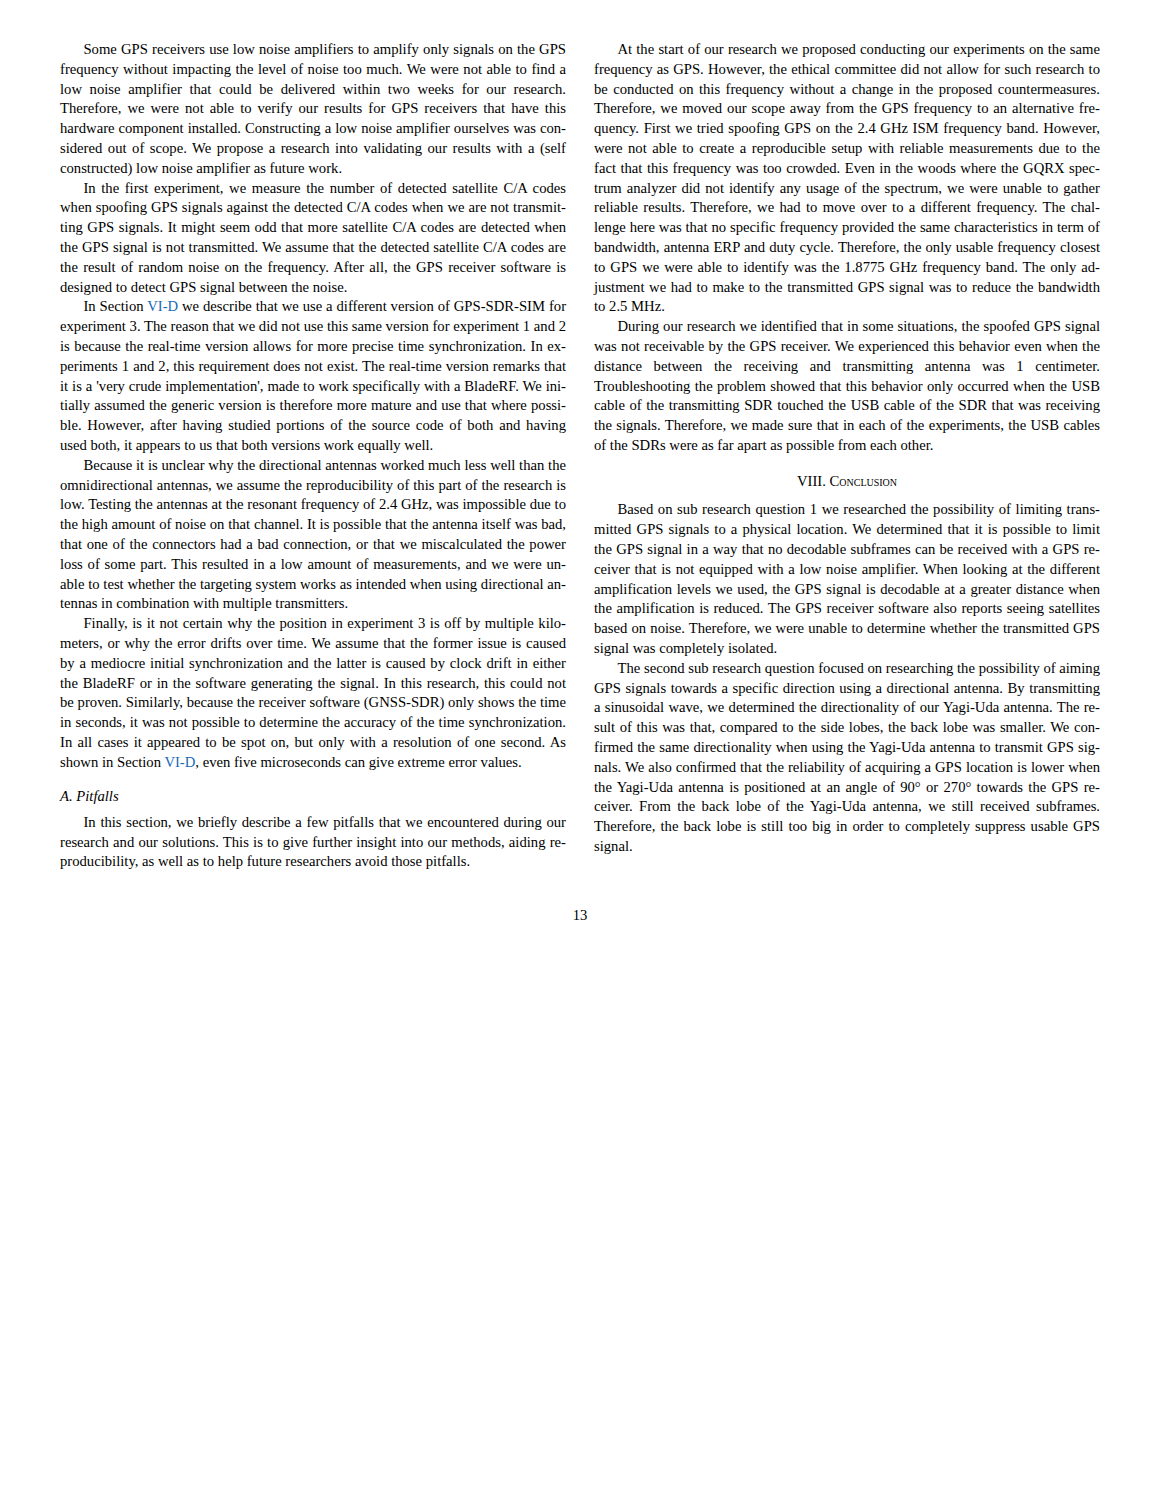Some GPS receivers use low noise amplifiers to amplify only signals on the GPS frequency without impacting the level of noise too much. We were not able to find a low noise amplifier that could be delivered within two weeks for our research. Therefore, we were not able to verify our results for GPS receivers that have this hardware component installed. Constructing a low noise amplifier ourselves was considered out of scope. We propose a research into validating our results with a (self constructed) low noise amplifier as future work.
In the first experiment, we measure the number of detected satellite C/A codes when spoofing GPS signals against the detected C/A codes when we are not transmitting GPS signals. It might seem odd that more satellite C/A codes are detected when the GPS signal is not transmitted. We assume that the detected satellite C/A codes are the result of random noise on the frequency. After all, the GPS receiver software is designed to detect GPS signal between the noise.
In Section VI-D we describe that we use a different version of GPS-SDR-SIM for experiment 3. The reason that we did not use this same version for experiment 1 and 2 is because the real-time version allows for more precise time synchronization. In experiments 1 and 2, this requirement does not exist. The real-time version remarks that it is a 'very crude implementation', made to work specifically with a BladeRF. We initially assumed the generic version is therefore more mature and use that where possible. However, after having studied portions of the source code of both and having used both, it appears to us that both versions work equally well.
Because it is unclear why the directional antennas worked much less well than the omnidirectional antennas, we assume the reproducibility of this part of the research is low. Testing the antennas at the resonant frequency of 2.4 GHz, was impossible due to the high amount of noise on that channel. It is possible that the antenna itself was bad, that one of the connectors had a bad connection, or that we miscalculated the power loss of some part. This resulted in a low amount of measurements, and we were unable to test whether the targeting system works as intended when using directional antennas in combination with multiple transmitters.
Finally, is it not certain why the position in experiment 3 is off by multiple kilometers, or why the error drifts over time. We assume that the former issue is caused by a mediocre initial synchronization and the latter is caused by clock drift in either the BladeRF or in the software generating the signal. In this research, this could not be proven. Similarly, because the receiver software (GNSS-SDR) only shows the time in seconds, it was not possible to determine the accuracy of the time synchronization. In all cases it appeared to be spot on, but only with a resolution of one second. As shown in Section VI-D, even five microseconds can give extreme error values.
A. Pitfalls
In this section, we briefly describe a few pitfalls that we encountered during our research and our solutions. This is to give further insight into our methods, aiding reproducibility, as well as to help future researchers avoid those pitfalls.
At the start of our research we proposed conducting our experiments on the same frequency as GPS. However, the ethical committee did not allow for such research to be conducted on this frequency without a change in the proposed countermeasures. Therefore, we moved our scope away from the GPS frequency to an alternative frequency. First we tried spoofing GPS on the 2.4 GHz ISM frequency band. However, were not able to create a reproducible setup with reliable measurements due to the fact that this frequency was too crowded. Even in the woods where the GQRX spectrum analyzer did not identify any usage of the spectrum, we were unable to gather reliable results. Therefore, we had to move over to a different frequency. The challenge here was that no specific frequency provided the same characteristics in term of bandwidth, antenna ERP and duty cycle. Therefore, the only usable frequency closest to GPS we were able to identify was the 1.8775 GHz frequency band. The only adjustment we had to make to the transmitted GPS signal was to reduce the bandwidth to 2.5 MHz.
During our research we identified that in some situations, the spoofed GPS signal was not receivable by the GPS receiver. We experienced this behavior even when the distance between the receiving and transmitting antenna was 1 centimeter. Troubleshooting the problem showed that this behavior only occurred when the USB cable of the transmitting SDR touched the USB cable of the SDR that was receiving the signals. Therefore, we made sure that in each of the experiments, the USB cables of the SDRs were as far apart as possible from each other.
VIII. Conclusion
Based on sub research question 1 we researched the possibility of limiting transmitted GPS signals to a physical location. We determined that it is possible to limit the GPS signal in a way that no decodable subframes can be received with a GPS receiver that is not equipped with a low noise amplifier. When looking at the different amplification levels we used, the GPS signal is decodable at a greater distance when the amplification is reduced. The GPS receiver software also reports seeing satellites based on noise. Therefore, we were unable to determine whether the transmitted GPS signal was completely isolated.
The second sub research question focused on researching the possibility of aiming GPS signals towards a specific direction using a directional antenna. By transmitting a sinusoidal wave, we determined the directionality of our Yagi-Uda antenna. The result of this was that, compared to the side lobes, the back lobe was smaller. We confirmed the same directionality when using the Yagi-Uda antenna to transmit GPS signals. We also confirmed that the reliability of acquiring a GPS location is lower when the Yagi-Uda antenna is positioned at an angle of 90° or 270° towards the GPS receiver. From the back lobe of the Yagi-Uda antenna, we still received subframes. Therefore, the back lobe is still too big in order to completely suppress usable GPS signal.
13